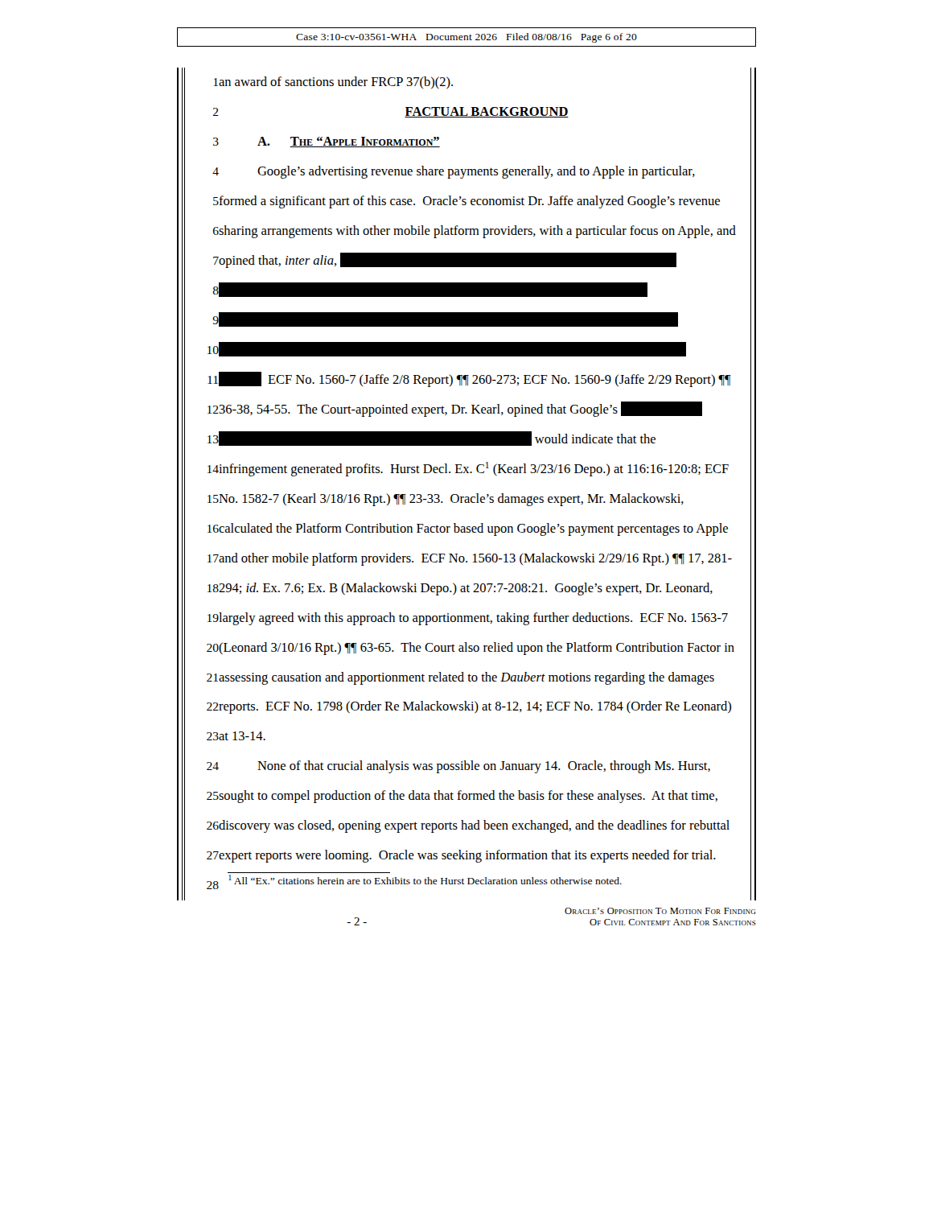Case 3:10-cv-03561-WHA Document 2026 Filed 08/08/16 Page 6 of 20
| 1 | an award of sanctions under FRCP 37(b)(2). |
| 2 | FACTUAL BACKGROUND |
| 3 | A. The “Apple Information” |
| 4 | Google’s advertising revenue share payments generally, and to Apple in particular, |
| 5 | formed a significant part of this case. Oracle’s economist Dr. Jaffe analyzed Google’s revenue |
| 6 | sharing arrangements with other mobile platform providers, with a particular focus on Apple, and |
| 7 | opined that, inter alia , |
| 8 | |
| 9 | |
| 10 | |
| 11 | ECF No. 1560-7 (Jaffe 2/8 Report) ¶¶ 260-273; ECF No. 1560-9 (Jaffe 2/29 Report) ¶¶ |
| 12 | 36-38, 54-55. The Court-appointed expert, Dr. Kearl, opined that Google’s |
| 13 | would indicate that the |
| 14 | infringement generated profits. Hurst Decl. Ex. C 1 (Kearl 3/23/16 Depo.) at 116:16-120:8; ECF |
| 15 | No. 1582-7 (Kearl 3/18/16 Rpt.) ¶¶ 23-33. Oracle’s damages expert, Mr. Malackowski, |
| 16 | calculated the Platform Contribution Factor based upon Google’s payment percentages to Apple |
| 17 | and other mobile platform providers. ECF No. 1560-13 (Malackowski 2/29/16 Rpt.) ¶¶ 17, 281- |
| 18 | 294; id. Ex. 7.6; Ex. B (Malackowski Depo.) at 207:7-208:21. Google’s expert, Dr. Leonard, |
| 19 | largely agreed with this approach to apportionment, taking further deductions. ECF No. 1563-7 |
| 20 | (Leonard 3/10/16 Rpt.) ¶¶ 63-65. The Court also relied upon the Platform Contribution Factor in |
| 21 | assessing causation and apportionment related to the Daubert motions regarding the damages |
| 22 | reports. ECF No. 1798 (Order Re Malackowski) at 8-12, 14; ECF No. 1784 (Order Re Leonard) |
| 23 | at 13-14. |
| 24 | None of that crucial analysis was possible on January 14. Oracle, through Ms. Hurst, |
| 25 | sought to compel production of the data that formed the basis for these analyses. At that time, |
| 26 | discovery was closed, opening expert reports had been exchanged, and the deadlines for rebuttal |
| 27 | expert reports were looming. Oracle was seeking information that its experts needed for trial. |
| 28 | 1 All “Ex.” citations herein are to Exhibits to the Hurst Declaration unless otherwise noted. |
- 2 -
Oracle’s Opposition To Motion For Finding
Of Civil Contempt And For Sanctions